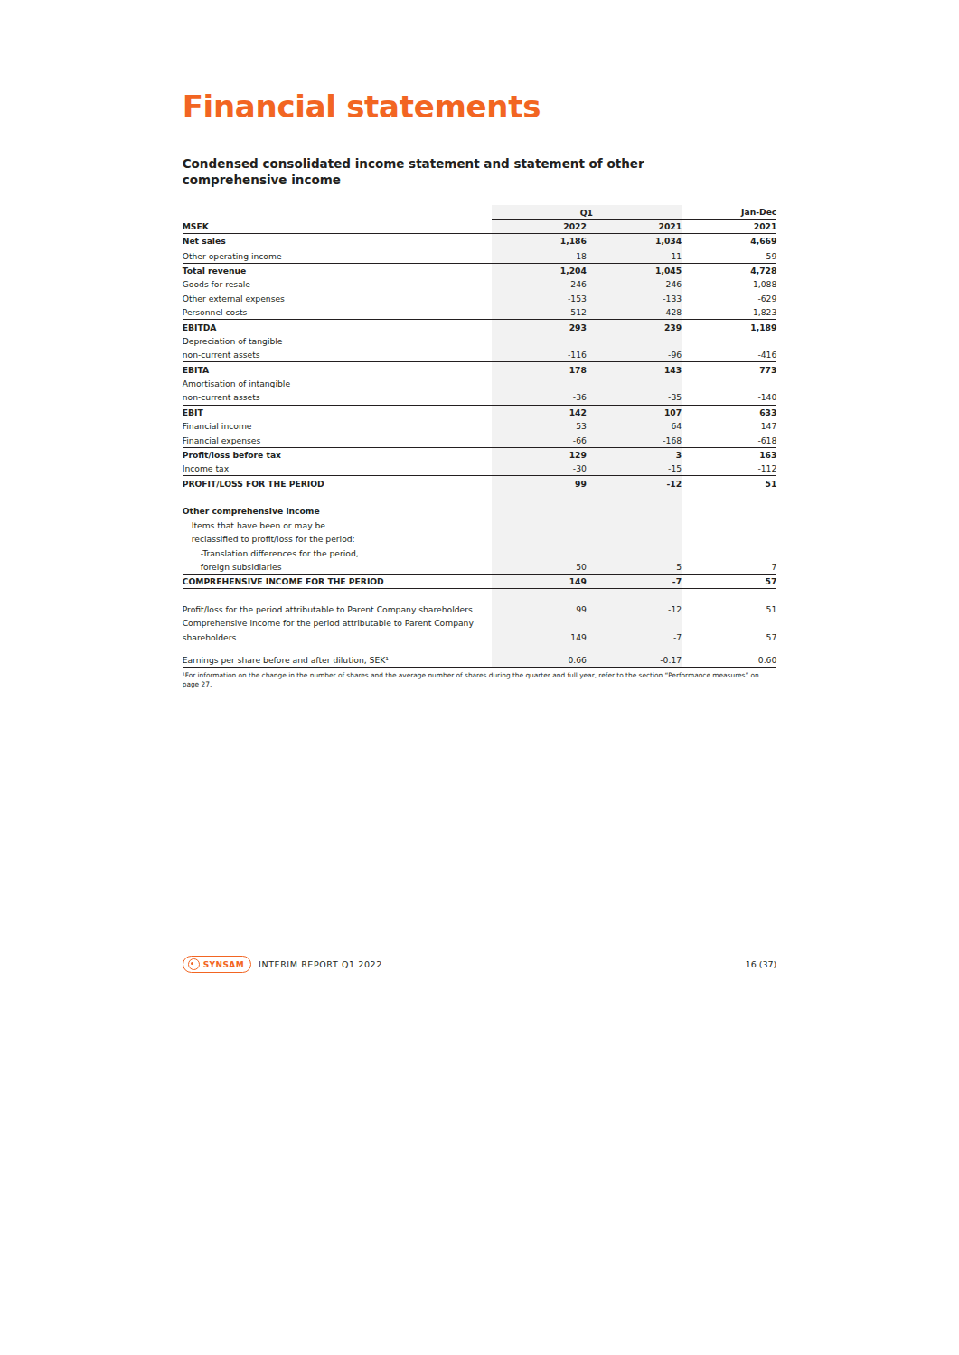Financial statements
Condensed consolidated income statement and statement of other
comprehensive income
| | Q1 | Jan-Dec |
| MSEK | 2022 | 2021 | 2021 |
| Net sales | 1,186 | 1,034 | 4,669 |
| Other operating income | 18 | 11 | 59 |
| Total revenue | 1,204 | 1,045 | 4,728 |
| Goods for resale | -246 | -246 | -1,088 |
| Other external expenses | -153 | -133 | -629 |
| Personnel costs | -512 | -428 | -1,823 |
| EBITDA | 293 | 239 | 1,189 |
| Depreciation of tangible | | | |
| non-current assets | -116 | -96 | -416 |
| EBITA | 178 | 143 | 773 |
| Amortisation of intangible | | | |
| non-current assets | -36 | -35 | -140 |
| EBIT | 142 | 107 | 633 |
| Financial income | 53 | 64 | 147 |
| Financial expenses | -66 | -168 | -618 |
| Profit/loss before tax | 129 | 3 | 163 |
| Income tax | -30 | -15 | -112 |
| PROFIT/LOSS FOR THE PERIOD | 99 | -12 | 51 |
| Other comprehensive income | | | |
| Items that have been or may be | | | |
| reclassified to profit/loss for the period: | | | |
| -Translation differences for the period, | | | |
| foreign subsidiaries | 50 | 5 | 7 |
| COMPREHENSIVE INCOME FOR THE PERIOD | 149 | -7 | 57 |
| Profit/loss for the period attributable to Parent Company shareholders | 99 | -12 | 51 |
| Comprehensive income for the period attributable to Parent Company | | | |
| shareholders | 149 | -7 | 57 |
| Earnings per share before and after dilution, SEK¹ | 0.66 | -0.17 | 0.60 |
¹For information on the change in the number of shares and the average number of shares during the quarter and full year, refer to the section “Performance measures” on page 27.
SYNSAM INTERIM REPORT Q1 2022
16 (37)